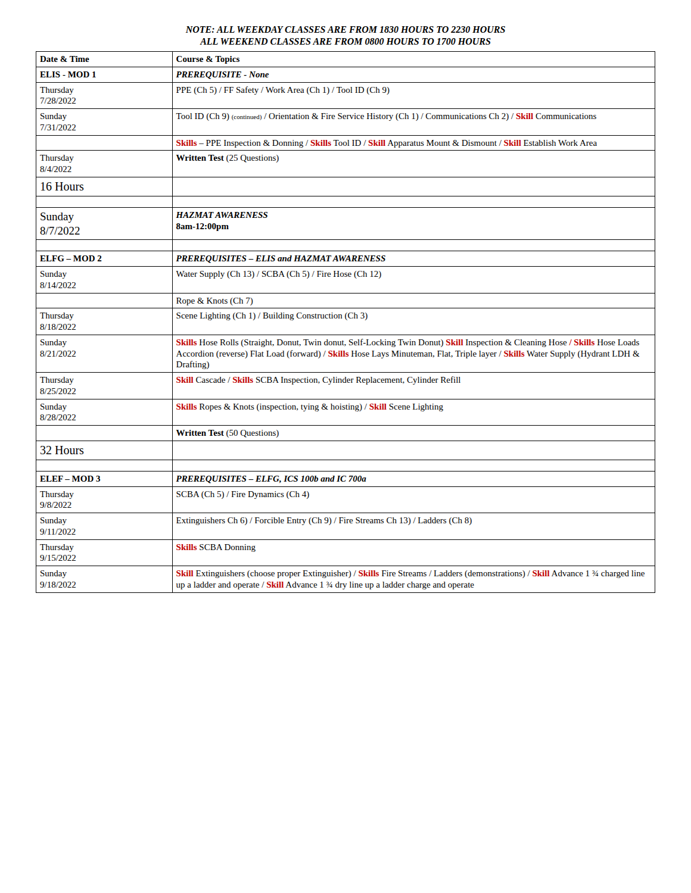NOTE: ALL WEEKDAY CLASSES ARE FROM 1830 HOURS TO 2230 HOURS
ALL WEEKEND CLASSES ARE FROM 0800 HOURS TO 1700 HOURS
| Date & Time | Course & Topics |
| ELIS - MOD 1 | PREREQUISITE - None |
| Thursday 7/28/2022 | PPE (Ch 5) / FF Safety / Work Area (Ch 1) / Tool ID (Ch 9) |
| Sunday 7/31/2022 | Tool ID (Ch 9) (continued) / Orientation & Fire Service History (Ch 1) / Communications Ch 2) / Skill Communications |
| | Skills – PPE Inspection & Donning / Skills Tool ID / Skill Apparatus Mount & Dismount / Skill Establish Work Area |
| Thursday 8/4/2022 | Written Test (25 Questions) |
| 16 Hours | |
| Sunday 8/7/2022 | HAZMAT AWARENESS 8am-12:00pm |
| ELFG – MOD 2 | PREREQUISITES – ELIS and HAZMAT AWARENESS |
| Sunday 8/14/2022 | Water Supply (Ch 13) / SCBA (Ch 5) / Fire Hose (Ch 12) |
| | Rope & Knots (Ch 7) |
| Thursday 8/18/2022 | Scene Lighting (Ch 1) / Building Construction (Ch 3) |
| Sunday 8/21/2022 | Skills Hose Rolls (Straight, Donut, Twin donut, Self-Locking Twin Donut) Skill Inspection & Cleaning Hose / Skills Hose Loads Accordion (reverse) Flat Load (forward) / Skills Hose Lays Minuteman, Flat, Triple layer / Skills Water Supply (Hydrant LDH & Drafting) |
| Thursday 8/25/2022 | Skill Cascade / Skills SCBA Inspection, Cylinder Replacement, Cylinder Refill |
| Sunday 8/28/2022 | Skills Ropes & Knots (inspection, tying & hoisting) / Skill Scene Lighting |
| | Written Test (50 Questions) |
| 32 Hours | |
| ELEF – MOD 3 | PREREQUISITES – ELFG, ICS 100b and IC 700a |
| Thursday 9/8/2022 | SCBA (Ch 5) / Fire Dynamics (Ch 4) |
| Sunday 9/11/2022 | Extinguishers Ch 6) / Forcible Entry (Ch 9) / Fire Streams Ch 13) / Ladders (Ch 8) |
| Thursday 9/15/2022 | Skills SCBA Donning |
| Sunday 9/18/2022 | Skill Extinguishers (choose proper Extinguisher) / Skills Fire Streams / Ladders (demonstrations) / Skill Advance 1 ¾ charged line up a ladder and operate / Skill Advance 1 ¾ dry line up a ladder charge and operate |